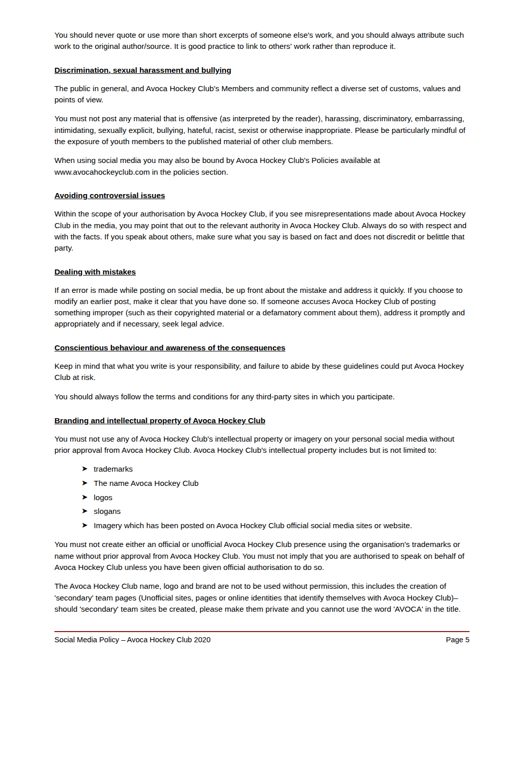You should never quote or use more than short excerpts of someone else's work, and you should always attribute such work to the original author/source. It is good practice to link to others' work rather than reproduce it.
Discrimination, sexual harassment and bullying
The public in general, and Avoca Hockey Club's Members and community reflect a diverse set of customs, values and points of view.
You must not post any material that is offensive (as interpreted by the reader), harassing, discriminatory, embarrassing, intimidating, sexually explicit, bullying, hateful, racist, sexist or otherwise inappropriate. Please be particularly mindful of the exposure of youth members to the published material of other club members.
When using social media you may also be bound by Avoca Hockey Club's Policies available at www.avocahockeyclub.com in the policies section.
Avoiding controversial issues
Within the scope of your authorisation by Avoca Hockey Club, if you see misrepresentations made about Avoca Hockey Club in the media, you may point that out to the relevant authority in Avoca Hockey Club. Always do so with respect and with the facts. If you speak about others, make sure what you say is based on fact and does not discredit or belittle that party.
Dealing with mistakes
If an error is made while posting on social media, be up front about the mistake and address it quickly. If you choose to modify an earlier post, make it clear that you have done so. If someone accuses Avoca Hockey Club of posting something improper (such as their copyrighted material or a defamatory comment about them), address it promptly and appropriately and if necessary, seek legal advice.
Conscientious behaviour and awareness of the consequences
Keep in mind that what you write is your responsibility, and failure to abide by these guidelines could put Avoca Hockey Club at risk.
You should always follow the terms and conditions for any third-party sites in which you participate.
Branding and intellectual property of Avoca Hockey Club
You must not use any of Avoca Hockey Club's intellectual property or imagery on your personal social media without prior approval from Avoca Hockey Club. Avoca Hockey Club's intellectual property includes but is not limited to:
trademarks
The name Avoca Hockey Club
logos
slogans
Imagery which has been posted on Avoca Hockey Club official social media sites or website.
You must not create either an official or unofficial Avoca Hockey Club presence using the organisation's trademarks or name without prior approval from Avoca Hockey Club. You must not imply that you are authorised to speak on behalf of Avoca Hockey Club unless you have been given official authorisation to do so.
The Avoca Hockey Club name, logo and brand are not to be used without permission, this includes the creation of 'secondary' team pages (Unofficial sites, pages or online identities that identify themselves with Avoca Hockey Club)– should 'secondary' team sites be created, please make them private and you cannot use the word 'AVOCA' in the title.
Social Media Policy – Avoca Hockey Club 2020 Page 5